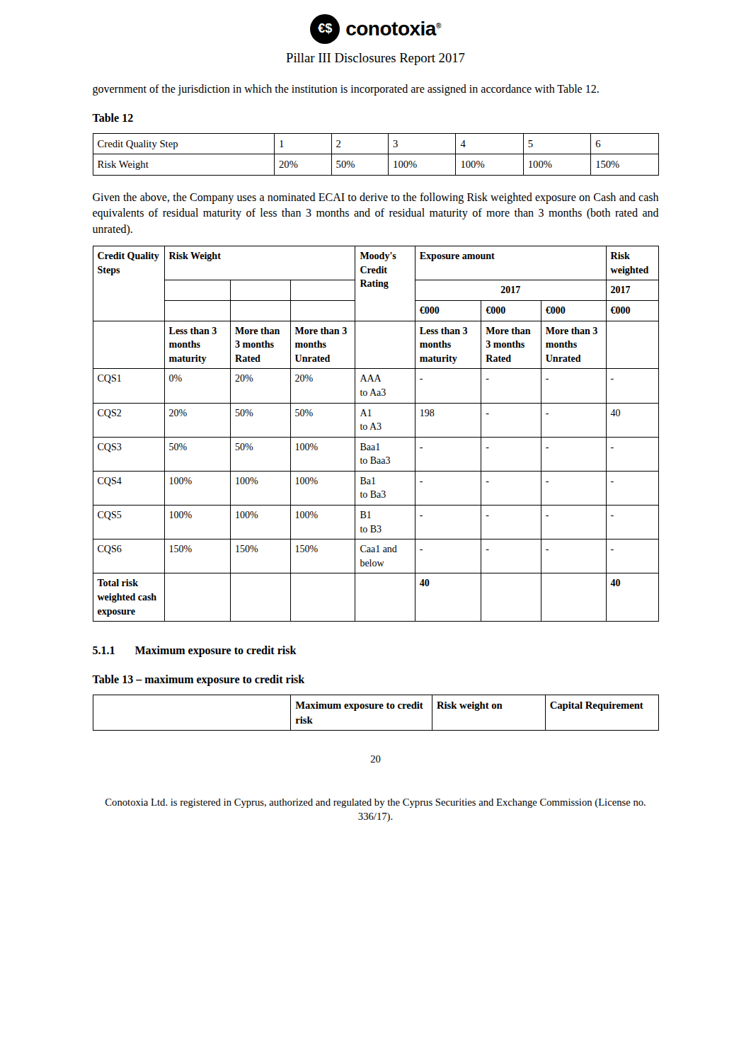€$conotoxia®
Pillar III Disclosures Report 2017
government of the jurisdiction in which the institution is incorporated are assigned in accordance with Table 12.
Table 12
| Credit Quality Step | 1 | 2 | 3 | 4 | 5 | 6 |
| Risk Weight | 20% | 50% | 100% | 100% | 100% | 150% |
Given the above, the Company uses a nominated ECAI to derive to the following Risk weighted exposure on Cash and cash equivalents of residual maturity of less than 3 months and of residual maturity of more than 3 months (both rated and unrated).
| Credit Quality Steps | Risk Weight | Moody's Credit Rating | Exposure amount | Risk weighted |
| --- | --- | --- | --- | --- |
| | | | 2017 | 2017 |
| | | | €000 | €000 | €000 | €000 |
| | Less than 3 months maturity | More than 3 months Rated | More than 3 months Unrated | | Less than 3 months maturity | More than 3 months Rated | More than 3 months Unrated | |
| CQS1 | 0% | 20% | 20% | AAA to Aa3 | - | - | - | - |
| CQS2 | 20% | 50% | 50% | A1 to A3 | 198 | - | - | 40 |
| CQS3 | 50% | 50% | 100% | Baa1 to Baa3 | - | - | - | - |
| CQS4 | 100% | 100% | 100% | Ba1 to Ba3 | - | - | - | - |
| CQS5 | 100% | 100% | 100% | B1 to B3 | - | - | - | - |
| CQS6 | 150% | 150% | 150% | Caa1 and below | - | - | - | - |
| Total risk weighted cash exposure | | | | | 40 | | | 40 |
5.1.1 Maximum exposure to credit risk
Table 13 – maximum exposure to credit risk
| | Maximum exposure to credit risk | Risk weight on | Capital Requirement |
20
Conotoxia Ltd. is registered in Cyprus, authorized and regulated by the Cyprus Securities and Exchange Commission (License no. 336/17).